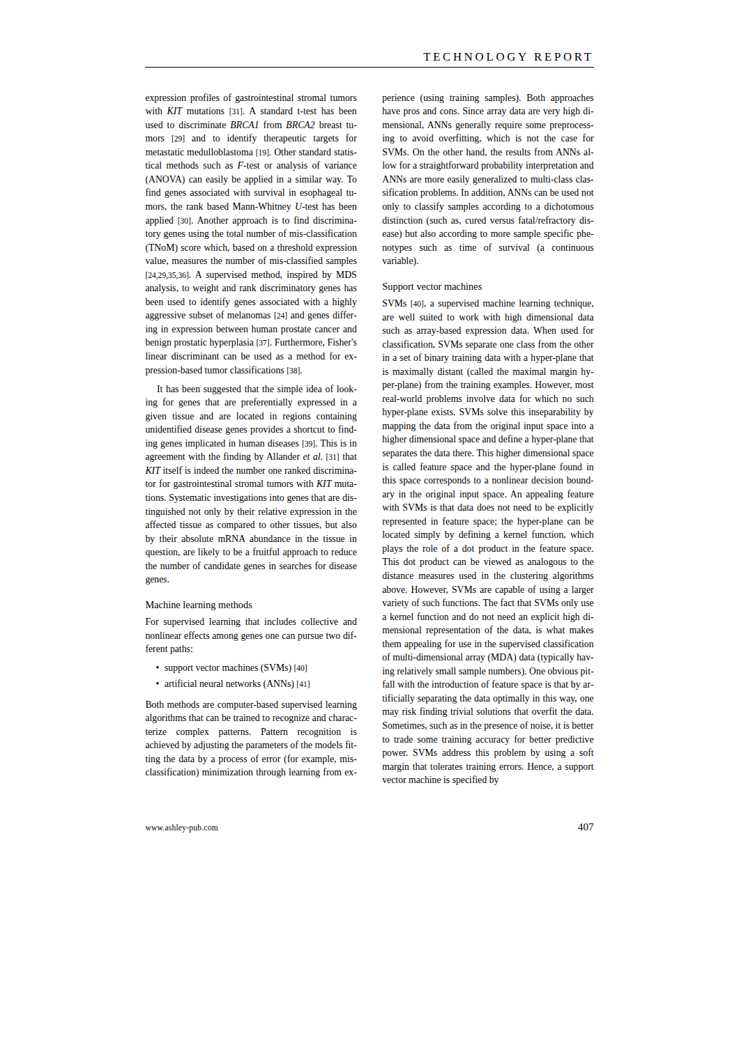Technology Report
expression profiles of gastrointestinal stromal tumors with KIT mutations [31]. A standard t-test has been used to discriminate BRCA1 from BRCA2 breast tumors [29] and to identify therapeutic targets for metastatic medulloblastoma [19]. Other standard statistical methods such as F-test or analysis of variance (ANOVA) can easily be applied in a similar way. To find genes associated with survival in esophageal tumors, the rank based Mann-Whitney U-test has been applied [30]. Another approach is to find discriminatory genes using the total number of mis-classification (TNoM) score which, based on a threshold expression value, measures the number of mis-classified samples [24,29,35,36]. A supervised method, inspired by MDS analysis, to weight and rank discriminatory genes has been used to identify genes associated with a highly aggressive subset of melanomas [24] and genes differing in expression between human prostate cancer and benign prostatic hyperplasia [37]. Furthermore, Fisher's linear discriminant can be used as a method for expression-based tumor classifications [38].
It has been suggested that the simple idea of looking for genes that are preferentially expressed in a given tissue and are located in regions containing unidentified disease genes provides a shortcut to finding genes implicated in human diseases [39]. This is in agreement with the finding by Allander et al. [31] that KIT itself is indeed the number one ranked discriminator for gastrointestinal stromal tumors with KIT mutations. Systematic investigations into genes that are distinguished not only by their relative expression in the affected tissue as compared to other tissues, but also by their absolute mRNA abundance in the tissue in question, are likely to be a fruitful approach to reduce the number of candidate genes in searches for disease genes.
Machine learning methods
For supervised learning that includes collective and nonlinear effects among genes one can pursue two different paths:
support vector machines (SVMs) [40]
artificial neural networks (ANNs) [41]
Both methods are computer-based supervised learning algorithms that can be trained to recognize and characterize complex patterns. Pattern recognition is achieved by adjusting the parameters of the models fitting the data by a process of error (for example, mis-classification) minimization through learning from experience (using training samples). Both approaches have pros and cons. Since array data are very high dimensional, ANNs generally require some preprocessing to avoid overfitting, which is not the case for SVMs. On the other hand, the results from ANNs allow for a straightforward probability interpretation and ANNs are more easily generalized to multi-class classification problems. In addition, ANNs can be used not only to classify samples according to a dichotomous distinction (such as, cured versus fatal/refractory disease) but also according to more sample specific phenotypes such as time of survival (a continuous variable).
Support vector machines
SVMs [40], a supervised machine learning technique, are well suited to work with high dimensional data such as array-based expression data. When used for classification, SVMs separate one class from the other in a set of binary training data with a hyper-plane that is maximally distant (called the maximal margin hyper-plane) from the training examples. However, most real-world problems involve data for which no such hyper-plane exists. SVMs solve this inseparability by mapping the data from the original input space into a higher dimensional space and define a hyper-plane that separates the data there. This higher dimensional space is called feature space and the hyper-plane found in this space corresponds to a nonlinear decision boundary in the original input space. An appealing feature with SVMs is that data does not need to be explicitly represented in feature space; the hyper-plane can be located simply by defining a kernel function, which plays the role of a dot product in the feature space. This dot product can be viewed as analogous to the distance measures used in the clustering algorithms above. However, SVMs are capable of using a larger variety of such functions. The fact that SVMs only use a kernel function and do not need an explicit high dimensional representation of the data, is what makes them appealing for use in the supervised classification of multi-dimensional array (MDA) data (typically having relatively small sample numbers). One obvious pitfall with the introduction of feature space is that by artificially separating the data optimally in this way, one may risk finding trivial solutions that overfit the data. Sometimes, such as in the presence of noise, it is better to trade some training accuracy for better predictive power. SVMs address this problem by using a soft margin that tolerates training errors. Hence, a support vector machine is specified by
www.ashley-pub.com 407